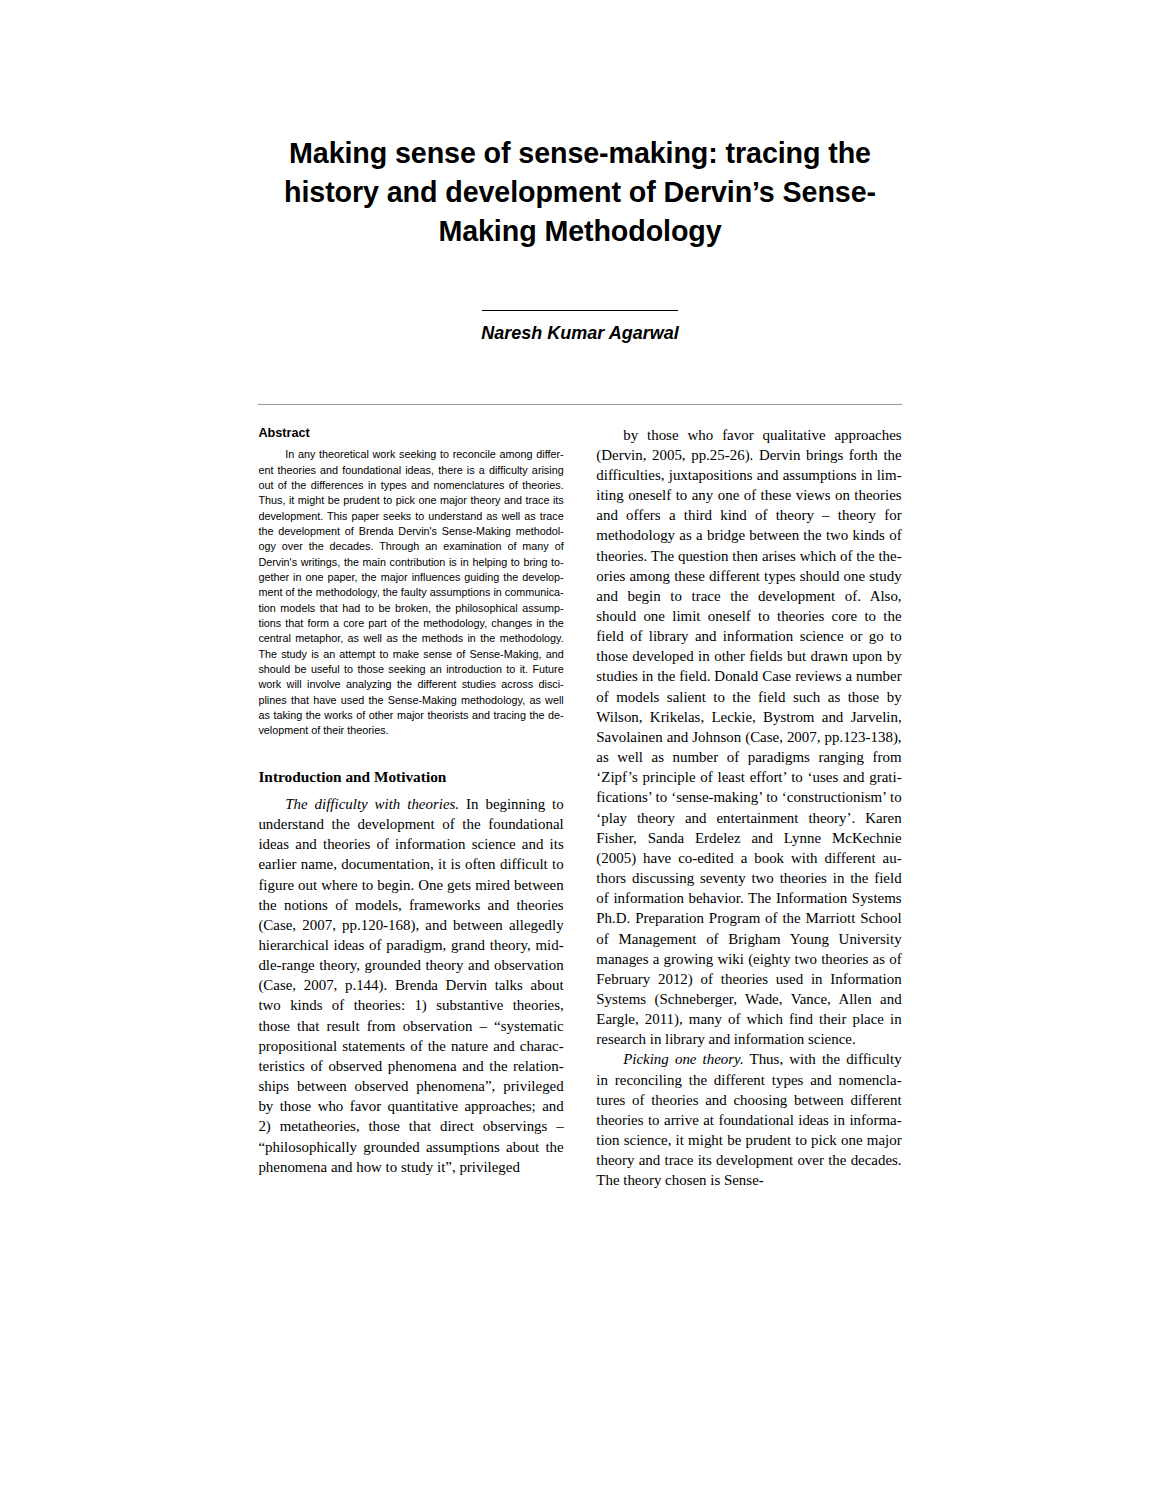Making sense of sense-making: tracing the history and development of Dervin’s Sense-Making Methodology
Naresh Kumar Agarwal
Abstract
In any theoretical work seeking to reconcile among different theories and foundational ideas, there is a difficulty arising out of the differences in types and nomenclatures of theories. Thus, it might be prudent to pick one major theory and trace its development. This paper seeks to understand as well as trace the development of Brenda Dervin's Sense-Making methodology over the decades. Through an examination of many of Dervin's writings, the main contribution is in helping to bring together in one paper, the major influences guiding the development of the methodology, the faulty assumptions in communication models that had to be broken, the philosophical assumptions that form a core part of the methodology, changes in the central metaphor, as well as the methods in the methodology. The study is an attempt to make sense of Sense-Making, and should be useful to those seeking an introduction to it. Future work will involve analyzing the different studies across disciplines that have used the Sense-Making methodology, as well as taking the works of other major theorists and tracing the development of their theories.
Introduction and Motivation
The difficulty with theories. In beginning to understand the development of the foundational ideas and theories of information science and its earlier name, documentation, it is often difficult to figure out where to begin. One gets mired between the notions of models, frameworks and theories (Case, 2007, pp.120-168), and between allegedly hierarchical ideas of paradigm, grand theory, middle-range theory, grounded theory and observation (Case, 2007, p.144). Brenda Dervin talks about two kinds of theories: 1) substantive theories, those that result from observation – “systematic propositional statements of the nature and characteristics of observed phenomena and the relationships between observed phenomena”, privileged by those who favor quantitative approaches; and 2) metatheories, those that direct observings – “philosophically grounded assumptions about the phenomena and how to study it”, privileged
by those who favor qualitative approaches (Dervin, 2005, pp.25-26). Dervin brings forth the difficulties, juxtapositions and assumptions in limiting oneself to any one of these views on theories and offers a third kind of theory – theory for methodology as a bridge between the two kinds of theories. The question then arises which of the theories among these different types should one study and begin to trace the development of. Also, should one limit oneself to theories core to the field of library and information science or go to those developed in other fields but drawn upon by studies in the field. Donald Case reviews a number of models salient to the field such as those by Wilson, Krikelas, Leckie, Bystrom and Jarvelin, Savolainen and Johnson (Case, 2007, pp.123-138), as well as number of paradigms ranging from ‘Zipf’s principle of least effort’ to ‘uses and gratifications’ to ‘sense-making’ to ‘constructionism’ to ‘play theory and entertainment theory’. Karen Fisher, Sanda Erdelez and Lynne McKechnie (2005) have co-edited a book with different authors discussing seventy two theories in the field of information behavior. The Information Systems Ph.D. Preparation Program of the Marriott School of Management of Brigham Young University manages a growing wiki (eighty two theories as of February 2012) of theories used in Information Systems (Schneberger, Wade, Vance, Allen and Eargle, 2011), many of which find their place in research in library and information science.
Picking one theory. Thus, with the difficulty in reconciling the different types and nomenclatures of theories and choosing between different theories to arrive at foundational ideas in information science, it might be prudent to pick one major theory and trace its development over the decades. The theory chosen is Sense-